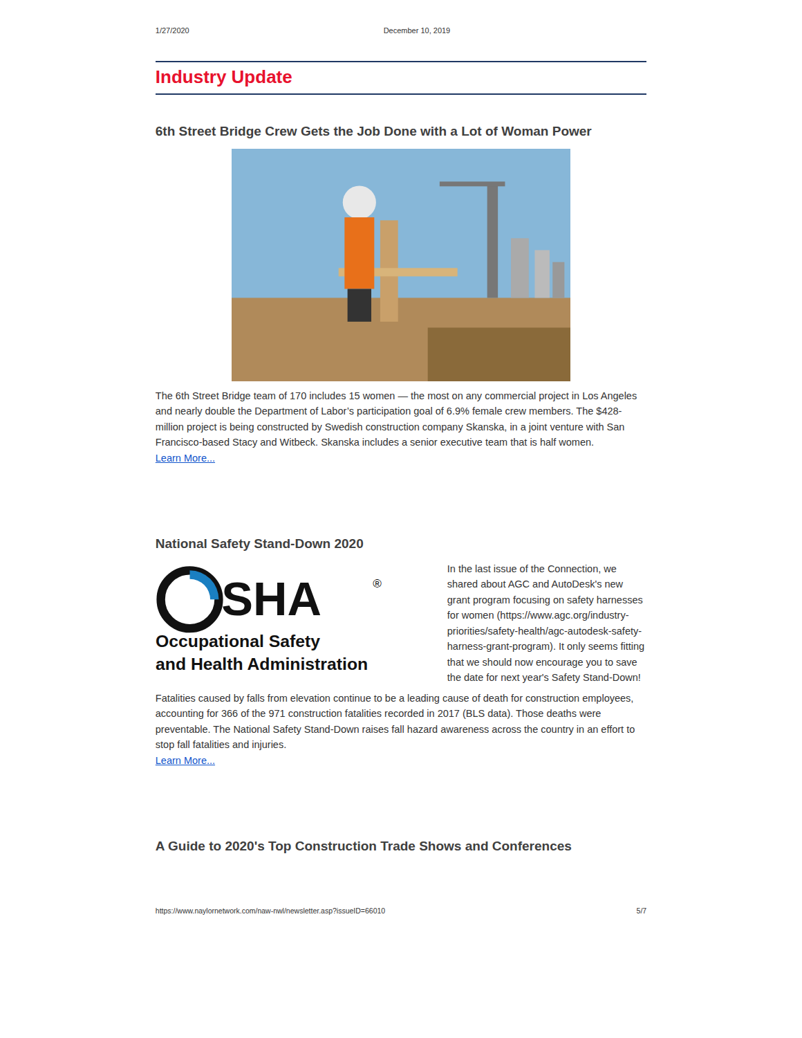1/27/2020
December 10, 2019
Industry Update
6th Street Bridge Crew Gets the Job Done with a Lot of Woman Power
The 6th Street Bridge team of 170 includes 15 women — the most on any commercial project in Los Angeles and nearly double the Department of Labor’s participation goal of 6.9% female crew members. The $428-million project is being constructed by Swedish construction company Skanska, in a joint venture with San Francisco-based Stacy and Witbeck. Skanska includes a senior executive team that is half women.
Learn More...
National Safety Stand-Down 2020
In the last issue of the Connection, we shared about AGC and AutoDesk's new grant program focusing on safety harnesses for women (https://www.agc.org/industry-priorities/safety-health/agc-autodesk-safety-harness-grant-program). It only seems fitting that we should now encourage you to save the date for next year's Safety Stand-Down!
Fatalities caused by falls from elevation continue to be a leading cause of death for construction employees, accounting for 366 of the 971 construction fatalities recorded in 2017 (BLS data). Those deaths were preventable. The National Safety Stand-Down raises fall hazard awareness across the country in an effort to stop fall fatalities and injuries.
Learn More...
A Guide to 2020's Top Construction Trade Shows and Conferences
https://www.naylornetwork.com/naw-nwl/newsletter.asp?issueID=66010
5/7